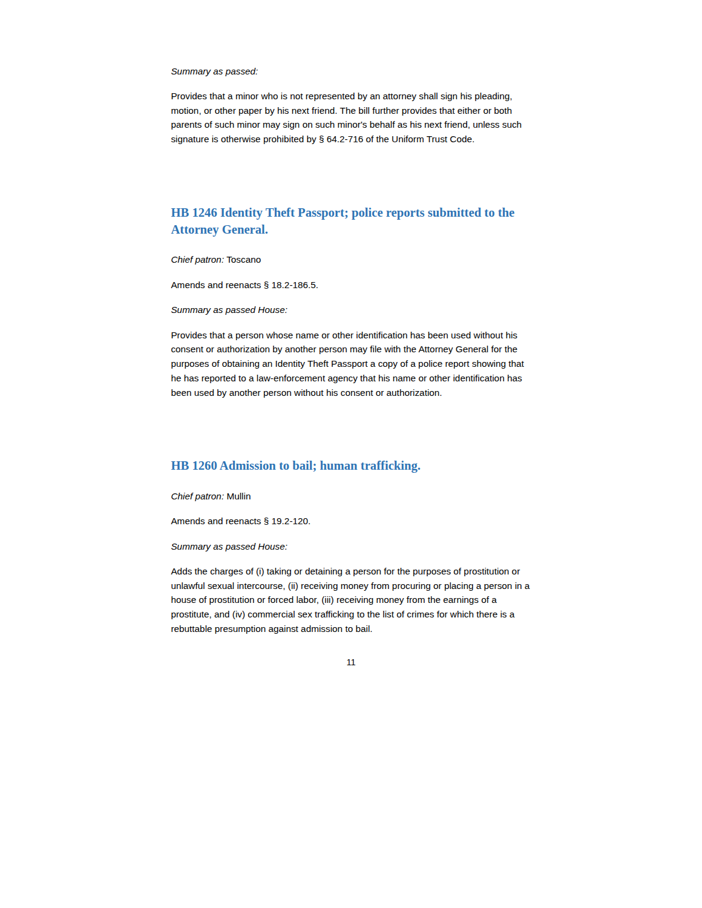Summary as passed:
Provides that a minor who is not represented by an attorney shall sign his pleading, motion, or other paper by his next friend. The bill further provides that either or both parents of such minor may sign on such minor's behalf as his next friend, unless such signature is otherwise prohibited by § 64.2-716 of the Uniform Trust Code.
HB 1246 Identity Theft Passport; police reports submitted to the Attorney General.
Chief patron: Toscano
Amends and reenacts § 18.2-186.5.
Summary as passed House:
Provides that a person whose name or other identification has been used without his consent or authorization by another person may file with the Attorney General for the purposes of obtaining an Identity Theft Passport a copy of a police report showing that he has reported to a law-enforcement agency that his name or other identification has been used by another person without his consent or authorization.
HB 1260 Admission to bail; human trafficking.
Chief patron: Mullin
Amends and reenacts § 19.2-120.
Summary as passed House:
Adds the charges of (i) taking or detaining a person for the purposes of prostitution or unlawful sexual intercourse, (ii) receiving money from procuring or placing a person in a house of prostitution or forced labor, (iii) receiving money from the earnings of a prostitute, and (iv) commercial sex trafficking to the list of crimes for which there is a rebuttable presumption against admission to bail.
11